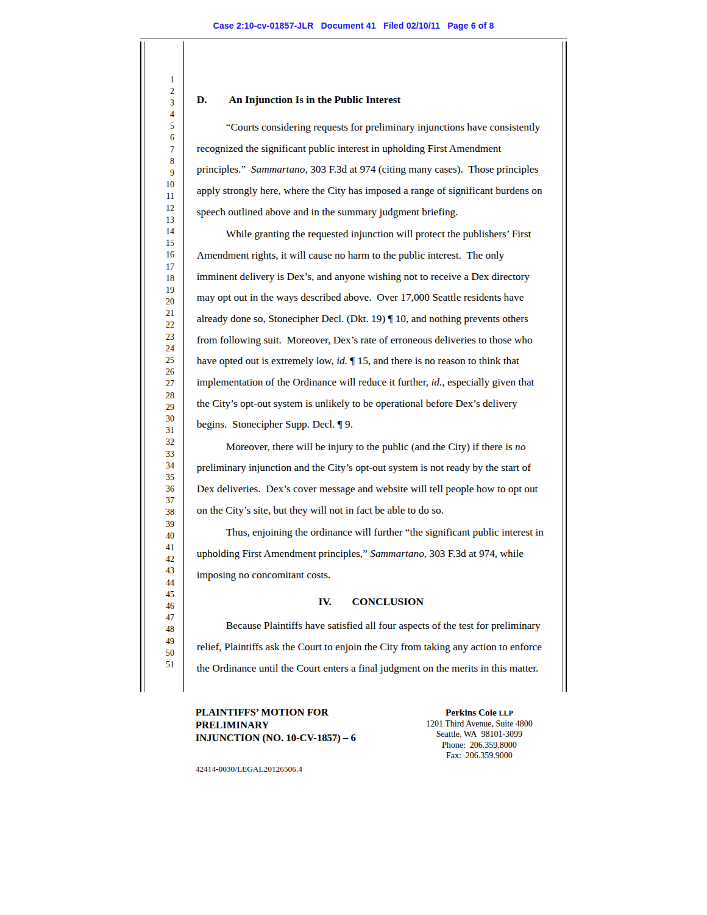Case 2:10-cv-01857-JLR Document 41 Filed 02/10/11 Page 6 of 8
1
2
3
4
5
6
7
8
9
10
11
12
13
14
15
16
17
18
19
20
21
22
23
24
25
26
27
28
29
30
31
32
33
34
35
36
37
38
39
40
41
42
43
44
45
46
47
48
49
50
51
D. An Injunction Is in the Public Interest
“Courts considering requests for preliminary injunctions have consistently recognized the significant public interest in upholding First Amendment principles.” Sammartano, 303 F.3d at 974 (citing many cases). Those principles apply strongly here, where the City has imposed a range of significant burdens on speech outlined above and in the summary judgment briefing.
While granting the requested injunction will protect the publishers’ First Amendment rights, it will cause no harm to the public interest. The only imminent delivery is Dex’s, and anyone wishing not to receive a Dex directory may opt out in the ways described above. Over 17,000 Seattle residents have already done so, Stonecipher Decl. (Dkt. 19) ¶ 10, and nothing prevents others from following suit. Moreover, Dex’s rate of erroneous deliveries to those who have opted out is extremely low, id. ¶ 15, and there is no reason to think that implementation of the Ordinance will reduce it further, id., especially given that the City’s opt-out system is unlikely to be operational before Dex’s delivery begins. Stonecipher Supp. Decl. ¶ 9.
Moreover, there will be injury to the public (and the City) if there is no preliminary injunction and the City’s opt-out system is not ready by the start of Dex deliveries. Dex’s cover message and website will tell people how to opt out on the City’s site, but they will not in fact be able to do so.
Thus, enjoining the ordinance will further “the significant public interest in upholding First Amendment principles,” Sammartano, 303 F.3d at 974, while imposing no concomitant costs.
IV. CONCLUSION
Because Plaintiffs have satisfied all four aspects of the test for preliminary relief, Plaintiffs ask the Court to enjoin the City from taking any action to enforce the Ordinance until the Court enters a final judgment on the merits in this matter.
PLAINTIFFS’ MOTION FOR PRELIMINARY
INJUNCTION (NO. 10-CV-1857) – 6
Perkins Coie LLP
1201 Third Avenue, Suite 4800
Seattle, WA 98101-3099
Phone: 206.359.8000
Fax: 206.359.9000
42414-0030/LEGAL20126506.4